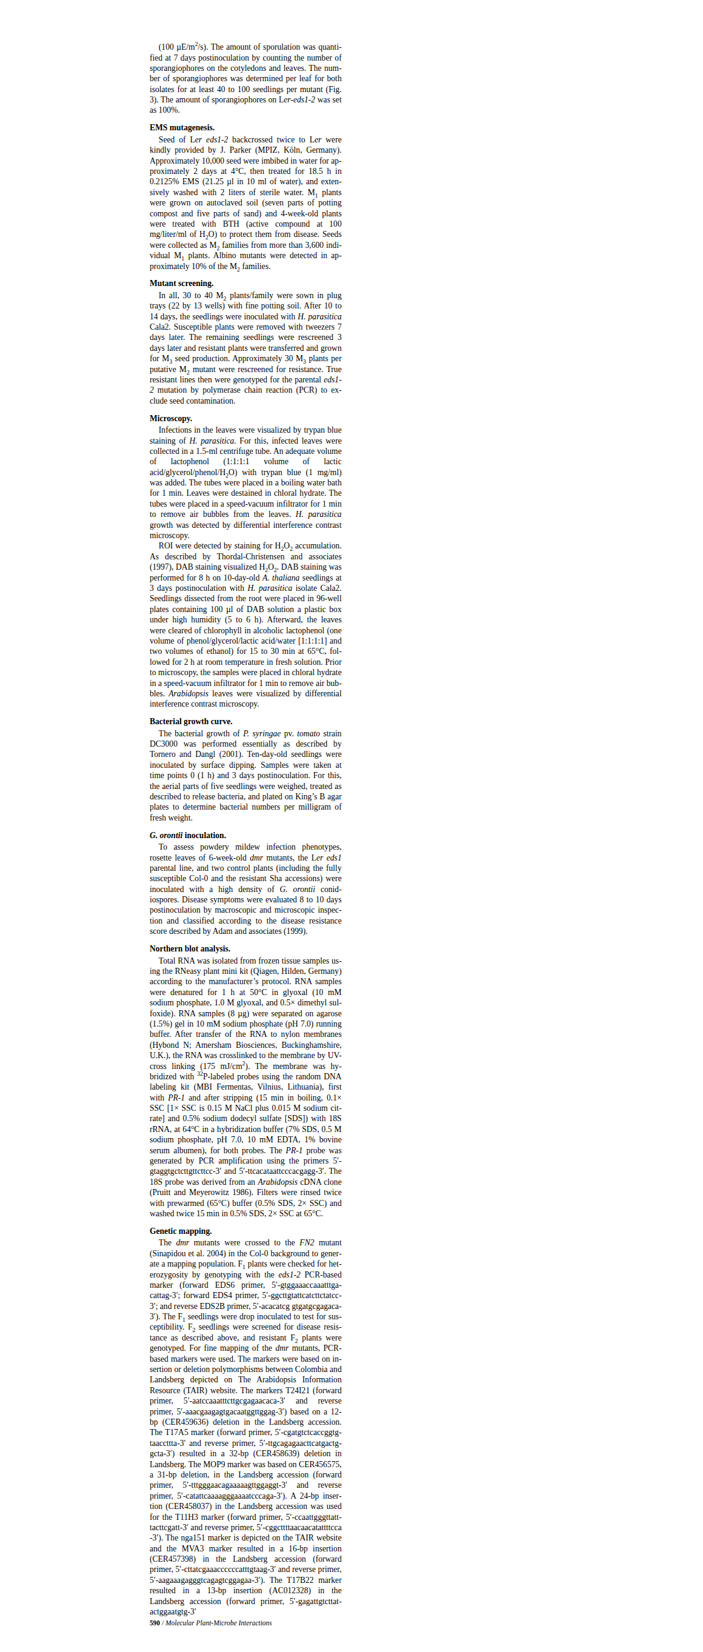(100 µE/m2/s). The amount of sporulation was quantified at 7 days postinoculation by counting the number of sporangiophores on the cotyledons and leaves. The number of sporangiophores was determined per leaf for both isolates for at least 40 to 100 seedlings per mutant (Fig. 3). The amount of sporangiophores on Ler-eds1-2 was set as 100%.
EMS mutagenesis.
Seed of Ler eds1-2 backcrossed twice to Ler were kindly provided by J. Parker (MPIZ, Köln, Germany). Approximately 10,000 seed were imbibed in water for approximately 2 days at 4°C, then treated for 18.5 h in 0.2125% EMS (21.25 µl in 10 ml of water), and extensively washed with 2 liters of sterile water. M1 plants were grown on autoclaved soil (seven parts of potting compost and five parts of sand) and 4-week-old plants were treated with BTH (active compound at 100 mg/liter/ml of H2 O) to protect them from disease. Seeds were collected as M2 families from more than 3,600 individual M1 plants. Albino mutants were detected in approximately 10% of the M2 families.
Mutant screening.
In all, 30 to 40 M2 plants/family were sown in plug trays (22 by 13 wells) with fine potting soil. After 10 to 14 days, the seedlings were inoculated with H. parasitica Cala2. Susceptible plants were removed with tweezers 7 days later. The remaining seedlings were rescreened 3 days later and resistant plants were transferred and grown for M3 seed production. Approximately 30 M3 plants per putative M2 mutant were rescreened for resistance. True resistant lines then were genotyped for the parental eds1-2 mutation by polymerase chain reaction (PCR) to exclude seed contamination.
Microscopy.
Infections in the leaves were visualized by trypan blue staining of H. parasitica. For this, infected leaves were collected in a 1.5-ml centrifuge tube. An adequate volume of lactophenol (1:1:1:1 volume of lactic acid/glycerol/phenol/H2 O) with trypan blue (1 mg/ml) was added. The tubes were placed in a boiling water bath for 1 min. Leaves were destained in chloral hydrate. The tubes were placed in a speed-vacuum infiltrator for 1 min to remove air bubbles from the leaves. H. parasitica growth was detected by differential interference contrast microscopy.
ROI were detected by staining for H2 O2 accumulation. As described by Thordal-Christensen and associates (1997), DAB staining visualized H2 O2. DAB staining was performed for 8 h on 10-day-old A. thaliana seedlings at 3 days postinoculation with H. parasitica isolate Cala2. Seedlings dissected from the root were placed in 96-well plates containing 100 µl of DAB solution a plastic box under high humidity (5 to 6 h). Afterward, the leaves were cleared of chlorophyll in alcoholic lactophenol (one volume of phenol/glycerol/lactic acid/water [1:1:1:1] and two volumes of ethanol) for 15 to 30 min at 65°C, followed for 2 h at room temperature in fresh solution. Prior to microscopy, the samples were placed in chloral hydrate in a speed-vacuum infiltrator for 1 min to remove air bubbles. Arabidopsis leaves were visualized by differential interference contrast microscopy.
Bacterial growth curve.
The bacterial growth of P. syringae pv. tomato strain DC3000 was performed essentially as described by Tornero and Dangl (2001). Ten-day-old seedlings were inoculated by surface dipping. Samples were taken at time points 0 (1 h) and 3 days postinoculation. For this, the aerial parts of five seedlings were weighed, treated as described to release bacteria, and plated on King’s B agar plates to determine bacterial numbers per milligram of fresh weight.
G. orontii inoculation.
To assess powdery mildew infection phenotypes, rosette leaves of 6-week-old dmr mutants, the Ler eds1 parental line, and two control plants (including the fully susceptible Col-0 and the resistant Sha accessions) were inoculated with a high density of G. orontii conidiospores. Disease symptoms were evaluated 8 to 10 days postinoculation by macroscopic and microscopic inspection and classified according to the disease resistance score described by Adam and associates (1999).
Northern blot analysis.
Total RNA was isolated from frozen tissue samples using the RNeasy plant mini kit (Qiagen, Hilden, Germany) according to the manufacturer’s protocol. RNA samples were denatured for 1 h at 50°C in glyoxal (10 mM sodium phosphate, 1.0 M glyoxal, and 0.5× dimethyl sulfoxide). RNA samples (8 µg) were separated on agarose (1.5%) gel in 10 mM sodium phosphate (pH 7.0) running buffer. After transfer of the RNA to nylon membranes (Hybond N; Amersham Biosciences, Buckinghamshire, U.K.), the RNA was crosslinked to the membrane by UV-cross linking (175 mJ/cm2). The membrane was hybridized with 32 P-labeled probes using the random DNA labeling kit (MBI Fermentas, Vilnius, Lithuania), first with PR-1 and after stripping (15 min in boiling, 0.1× SSC [1× SSC is 0.15 M NaCl plus 0.015 M sodium citrate] and 0.5% sodium dodecyl sulfate [SDS]) with 18S rRNA, at 64°C in a hybridization buffer (7% SDS, 0.5 M sodium phosphate, pH 7.0, 10 mM EDTA, 1% bovine serum albumen), for both probes. The PR-1 probe was generated by PCR amplification using the primers 5′-gtaggtgctcttgttcttcc-3′ and 5′-ttcacataattcccacgagg-3′. The 18S probe was derived from an Arabidopsis cDNA clone (Pruitt and Meyerowitz 1986). Filters were rinsed twice with prewarmed (65°C) buffer (0.5% SDS, 2× SSC) and washed twice 15 min in 0.5% SDS, 2× SSC at 65°C.
Genetic mapping.
The dmr mutants were crossed to the FN2 mutant (Sinapidou et al. 2004) in the Col-0 background to generate a mapping population. F1 plants were checked for heterozygosity by genotyping with the eds1-2 PCR-based marker (forward EDS6 primer, 5′-gtggaaaccaaatttgacattag-3′; forward EDS4 primer, 5′-ggcttgtattcatcttctatcc-3′; and reverse EDS2B primer, 5′-acacatcg gtgatgcgagaca-3′). The F1 seedlings were drop inoculated to test for susceptibility. F2 seedlings were screened for disease resistance as described above, and resistant F2 plants were genotyped. For fine mapping of the dmr mutants, PCR-based markers were used. The markers were based on insertion or deletion polymorphisms between Colombia and Landsberg depicted on The Arabidopsis Information Resource (TAIR) website. The markers T24I21 (forward primer, 5′-aatccaaatttcttgcgagaacaca-3′ and reverse primer, 5′-aaacgaagagtgacaatggttggag-3′) based on a 12-bp (CER459636) deletion in the Landsberg accession. The T17A5 marker (forward primer, 5′-cgatgtctcaccggtgtaaccttta-3′ and reverse primer, 5′-ttgcagagaacttcatgactggcta-3′) resulted in a 32-bp (CER458639) deletion in Landsberg. The MOP9 marker was based on CER456575, a 31-bp deletion, in the Landsberg accession (forward primer, 5′-tttgggaacagaaaaagttggaggt-3′ and reverse primer, 5′-catattcaaaagggaaaatcccaga-3′). A 24-bp insertion (CER458037) in the Landsberg accession was used for the T11H3 marker (forward primer, 5′-ccaattgggttatttacttcgatt-3′ and reverse primer, 5′-cggcttttaacaacatattttcca -3′). The nga151 marker is depicted on the TAIR website and the MVA3 marker resulted in a 16-bp insertion (CER457398) in the Landsberg accession (forward primer, 5′-cttatcgaaaccccccatttgtaag-3′ and reverse primer, 5′-aagaaagagggtcagagtcggagaa-3′). The T17B22 marker resulted in a 13-bp insertion (AC012328) in the Landsberg accession (forward primer, 5′-gagattgtcttatactggaatgtg-3′
590 / Molecular Plant-Microbe Interactions